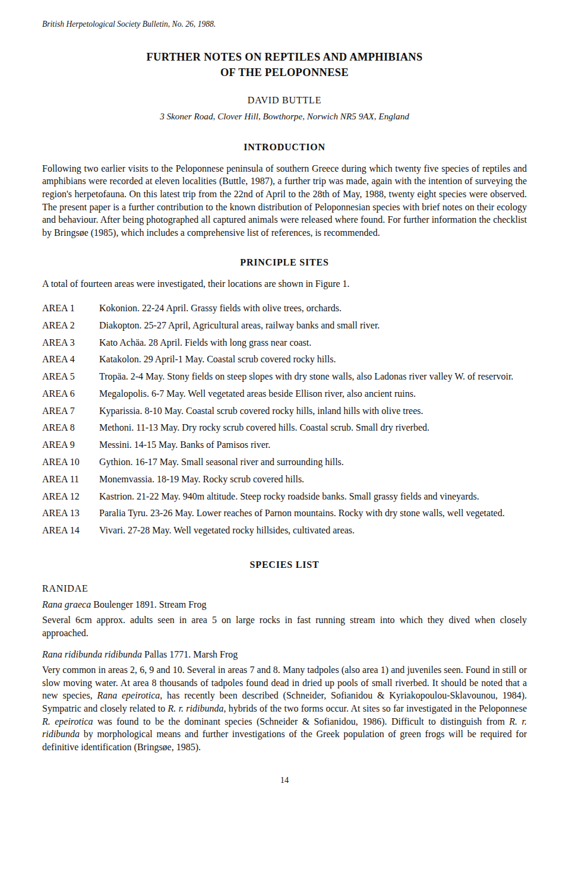British Herpetological Society Bulletin, No. 26, 1988.
FURTHER NOTES ON REPTILES AND AMPHIBIANS
OF THE PELOPONNESE
DAVID BUTTLE
3 Skoner Road, Clover Hill, Bowthorpe, Norwich NR5 9AX, England
INTRODUCTION
Following two earlier visits to the Peloponnese peninsula of southern Greece during which twenty five species of reptiles and amphibians were recorded at eleven localities (Buttle, 1987), a further trip was made, again with the intention of surveying the region's herpetofauna. On this latest trip from the 22nd of April to the 28th of May, 1988, twenty eight species were observed. The present paper is a further contribution to the known distribution of Peloponnesian species with brief notes on their ecology and behaviour. After being photographed all captured animals were released where found. For further information the checklist by Bringsøe (1985), which includes a comprehensive list of references, is recommended.
PRINCIPLE SITES
A total of fourteen areas were investigated, their locations are shown in Figure 1.
| AREA 1 | Kokonion. 22-24 April. Grassy fields with olive trees, orchards. |
| AREA 2 | Diakopton. 25-27 April, Agricultural areas, railway banks and small river. |
| AREA 3 | Kato Achäa. 28 April. Fields with long grass near coast. |
| AREA 4 | Katakolon. 29 April-1 May. Coastal scrub covered rocky hills. |
| AREA 5 | Tropäa. 2-4 May. Stony fields on steep slopes with dry stone walls, also Ladonas river valley W. of reservoir. |
| AREA 6 | Megalopolis. 6-7 May. Well vegetated areas beside Ellison river, also ancient ruins. |
| AREA 7 | Kyparissia. 8-10 May. Coastal scrub covered rocky hills, inland hills with olive trees. |
| AREA 8 | Methoni. 11-13 May. Dry rocky scrub covered hills. Coastal scrub. Small dry riverbed. |
| AREA 9 | Messini. 14-15 May. Banks of Pamisos river. |
| AREA 10 | Gythion. 16-17 May. Small seasonal river and surrounding hills. |
| AREA 11 | Monemvassia. 18-19 May. Rocky scrub covered hills. |
| AREA 12 | Kastrion. 21-22 May. 940m altitude. Steep rocky roadside banks. Small grassy fields and vineyards. |
| AREA 13 | Paralia Tyru. 23-26 May. Lower reaches of Parnon mountains. Rocky with dry stone walls, well vegetated. |
| AREA 14 | Vivari. 27-28 May. Well vegetated rocky hillsides, cultivated areas. |
SPECIES LIST
RANIDAE
Rana graeca Boulenger 1891. Stream Frog
Several 6cm approx. adults seen in area 5 on large rocks in fast running stream into which they dived when closely approached.
Rana ridibunda ridibunda Pallas 1771. Marsh Frog
Very common in areas 2, 6, 9 and 10. Several in areas 7 and 8. Many tadpoles (also area 1) and juveniles seen. Found in still or slow moving water. At area 8 thousands of tadpoles found dead in dried up pools of small riverbed. It should be noted that a new species, Rana epeirotica, has recently been described (Schneider, Sofianidou & Kyriakopoulou-Sklavounou, 1984). Sympatric and closely related to R. r. ridibunda, hybrids of the two forms occur. At sites so far investigated in the Peloponnese R. epeirotica was found to be the dominant species (Schneider & Sofianidou, 1986). Difficult to distinguish from R. r. ridibunda by morphological means and further investigations of the Greek population of green frogs will be required for definitive identification (Bringsøe, 1985).
14